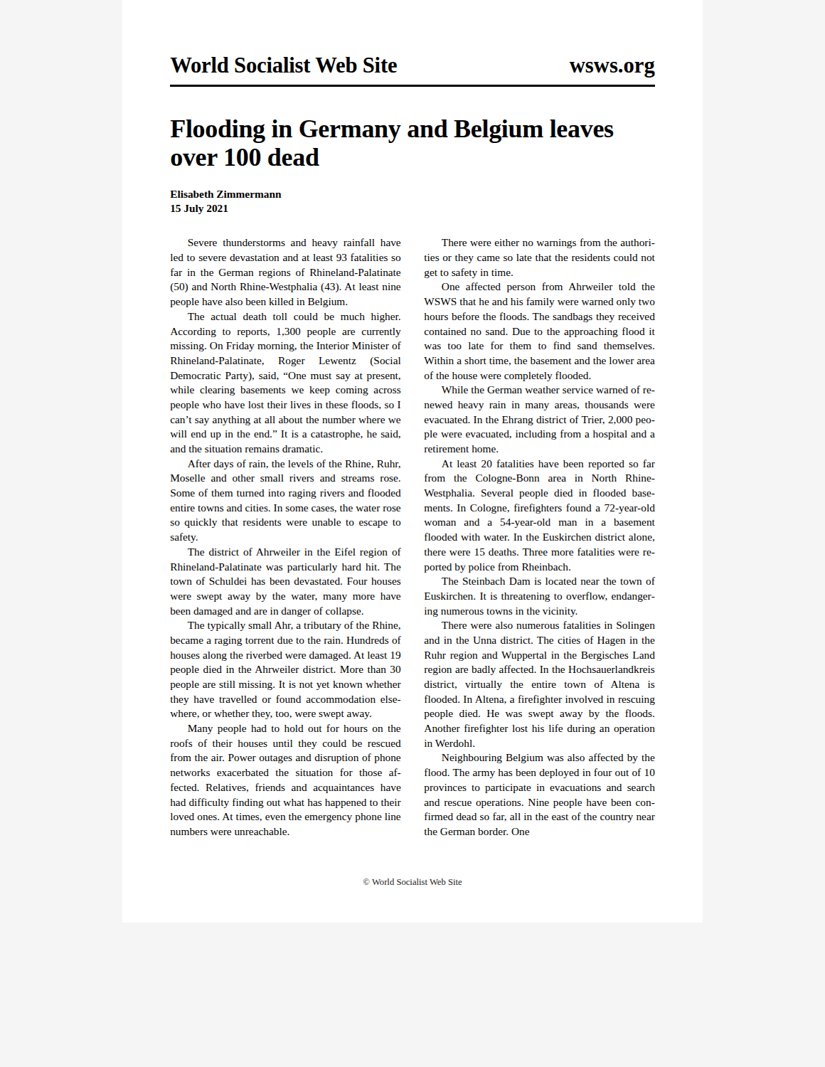World Socialist Web Site
wsws.org
Flooding in Germany and Belgium leaves over 100 dead
Elisabeth Zimmermann 15 July 2021
Severe thunderstorms and heavy rainfall have led to severe devastation and at least 93 fatalities so far in the German regions of Rhineland-Palatinate (50) and North Rhine-Westphalia (43). At least nine people have also been killed in Belgium.
The actual death toll could be much higher. According to reports, 1,300 people are currently missing. On Friday morning, the Interior Minister of Rhineland-Palatinate, Roger Lewentz (Social Democratic Party), said, “One must say at present, while clearing basements we keep coming across people who have lost their lives in these floods, so I can’t say anything at all about the number where we will end up in the end.” It is a catastrophe, he said, and the situation remains dramatic.
After days of rain, the levels of the Rhine, Ruhr, Moselle and other small rivers and streams rose. Some of them turned into raging rivers and flooded entire towns and cities. In some cases, the water rose so quickly that residents were unable to escape to safety.
The district of Ahrweiler in the Eifel region of Rhineland-Palatinate was particularly hard hit. The town of Schuldei has been devastated. Four houses were swept away by the water, many more have been damaged and are in danger of collapse.
The typically small Ahr, a tributary of the Rhine, became a raging torrent due to the rain. Hundreds of houses along the riverbed were damaged. At least 19 people died in the Ahrweiler district. More than 30 people are still missing. It is not yet known whether they have travelled or found accommodation elsewhere, or whether they, too, were swept away.
Many people had to hold out for hours on the roofs of their houses until they could be rescued from the air. Power outages and disruption of phone networks exacerbated the situation for those affected. Relatives, friends and acquaintances have had difficulty finding out what has happened to their loved ones. At times, even the emergency phone line numbers were unreachable.
There were either no warnings from the authorities or they came so late that the residents could not get to safety in time.
One affected person from Ahrweiler told the WSWS that he and his family were warned only two hours before the floods. The sandbags they received contained no sand. Due to the approaching flood it was too late for them to find sand themselves. Within a short time, the basement and the lower area of the house were completely flooded.
While the German weather service warned of renewed heavy rain in many areas, thousands were evacuated. In the Ehrang district of Trier, 2,000 people were evacuated, including from a hospital and a retirement home.
At least 20 fatalities have been reported so far from the Cologne-Bonn area in North Rhine-Westphalia. Several people died in flooded basements. In Cologne, firefighters found a 72-year-old woman and a 54-year-old man in a basement flooded with water. In the Euskirchen district alone, there were 15 deaths. Three more fatalities were reported by police from Rheinbach.
The Steinbach Dam is located near the town of Euskirchen. It is threatening to overflow, endangering numerous towns in the vicinity.
There were also numerous fatalities in Solingen and in the Unna district. The cities of Hagen in the Ruhr region and Wuppertal in the Bergisches Land region are badly affected. In the Hochsauerlandkreis district, virtually the entire town of Altena is flooded. In Altena, a firefighter involved in rescuing people died. He was swept away by the floods. Another firefighter lost his life during an operation in Werdohl.
Neighbouring Belgium was also affected by the flood. The army has been deployed in four out of 10 provinces to participate in evacuations and search and rescue operations. Nine people have been confirmed dead so far, all in the east of the country near the German border. One
© World Socialist Web Site